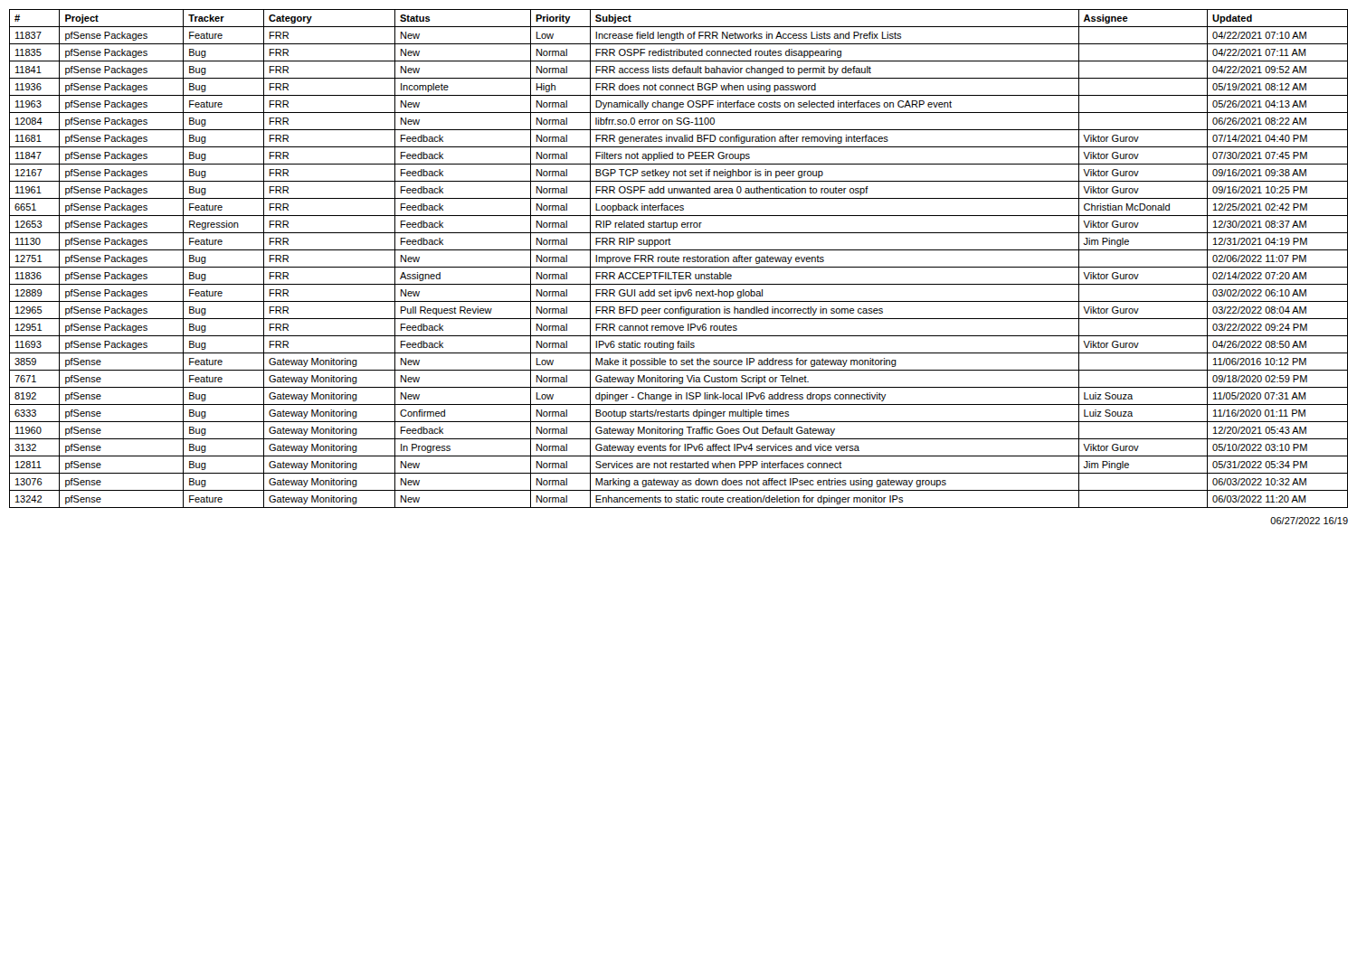| # | Project | Tracker | Category | Status | Priority | Subject | Assignee | Updated |
| --- | --- | --- | --- | --- | --- | --- | --- | --- |
| 11837 | pfSense Packages | Feature | FRR | New | Low | Increase field length of FRR Networks in Access Lists and Prefix Lists | | 04/22/2021 07:10 AM |
| 11835 | pfSense Packages | Bug | FRR | New | Normal | FRR OSPF redistributed connected routes disappearing | | 04/22/2021 07:11 AM |
| 11841 | pfSense Packages | Bug | FRR | New | Normal | FRR access lists default bahavior changed to permit by default | | 04/22/2021 09:52 AM |
| 11936 | pfSense Packages | Bug | FRR | Incomplete | High | FRR does not connect BGP when using password | | 05/19/2021 08:12 AM |
| 11963 | pfSense Packages | Feature | FRR | New | Normal | Dynamically change OSPF interface costs on selected interfaces on CARP event | | 05/26/2021 04:13 AM |
| 12084 | pfSense Packages | Bug | FRR | New | Normal | libfrr.so.0 error on SG-1100 | | 06/26/2021 08:22 AM |
| 11681 | pfSense Packages | Bug | FRR | Feedback | Normal | FRR generates invalid BFD configuration after removing interfaces | Viktor Gurov | 07/14/2021 04:40 PM |
| 11847 | pfSense Packages | Bug | FRR | Feedback | Normal | Filters not applied to PEER Groups | Viktor Gurov | 07/30/2021 07:45 PM |
| 12167 | pfSense Packages | Bug | FRR | Feedback | Normal | BGP TCP setkey not set if neighbor is in peer group | Viktor Gurov | 09/16/2021 09:38 AM |
| 11961 | pfSense Packages | Bug | FRR | Feedback | Normal | FRR OSPF add unwanted area 0 authentication to router ospf | Viktor Gurov | 09/16/2021 10:25 PM |
| 6651 | pfSense Packages | Feature | FRR | Feedback | Normal | Loopback interfaces | Christian McDonald | 12/25/2021 02:42 PM |
| 12653 | pfSense Packages | Regression | FRR | Feedback | Normal | RIP related startup error | Viktor Gurov | 12/30/2021 08:37 AM |
| 11130 | pfSense Packages | Feature | FRR | Feedback | Normal | FRR RIP support | Jim Pingle | 12/31/2021 04:19 PM |
| 12751 | pfSense Packages | Bug | FRR | New | Normal | Improve FRR route restoration after gateway events | | 02/06/2022 11:07 PM |
| 11836 | pfSense Packages | Bug | FRR | Assigned | Normal | FRR ACCEPTFILTER unstable | Viktor Gurov | 02/14/2022 07:20 AM |
| 12889 | pfSense Packages | Feature | FRR | New | Normal | FRR GUI add set ipv6 next-hop global | | 03/02/2022 06:10 AM |
| 12965 | pfSense Packages | Bug | FRR | Pull Request Review | Normal | FRR BFD peer configuration is handled incorrectly in some cases | Viktor Gurov | 03/22/2022 08:04 AM |
| 12951 | pfSense Packages | Bug | FRR | Feedback | Normal | FRR cannot remove IPv6 routes | | 03/22/2022 09:24 PM |
| 11693 | pfSense Packages | Bug | FRR | Feedback | Normal | IPv6 static routing fails | Viktor Gurov | 04/26/2022 08:50 AM |
| 3859 | pfSense | Feature | Gateway Monitoring | New | Low | Make it possible to set the source IP address for gateway monitoring | | 11/06/2016 10:12 PM |
| 7671 | pfSense | Feature | Gateway Monitoring | New | Normal | Gateway Monitoring Via Custom Script or Telnet. | | 09/18/2020 02:59 PM |
| 8192 | pfSense | Bug | Gateway Monitoring | New | Low | dpinger - Change in ISP link-local IPv6 address drops connectivity | Luiz Souza | 11/05/2020 07:31 AM |
| 6333 | pfSense | Bug | Gateway Monitoring | Confirmed | Normal | Bootup starts/restarts dpinger multiple times | Luiz Souza | 11/16/2020 01:11 PM |
| 11960 | pfSense | Bug | Gateway Monitoring | Feedback | Normal | Gateway Monitoring Traffic Goes Out Default Gateway | | 12/20/2021 05:43 AM |
| 3132 | pfSense | Bug | Gateway Monitoring | In Progress | Normal | Gateway events for IPv6 affect IPv4 services and vice versa | Viktor Gurov | 05/10/2022 03:10 PM |
| 12811 | pfSense | Bug | Gateway Monitoring | New | Normal | Services are not restarted when PPP interfaces connect | Jim Pingle | 05/31/2022 05:34 PM |
| 13076 | pfSense | Bug | Gateway Monitoring | New | Normal | Marking a gateway as down does not affect IPsec entries using gateway groups | | 06/03/2022 10:32 AM |
| 13242 | pfSense | Feature | Gateway Monitoring | New | Normal | Enhancements to static route creation/deletion for dpinger monitor IPs | | 06/03/2022 11:20 AM |
06/27/2022 16/19